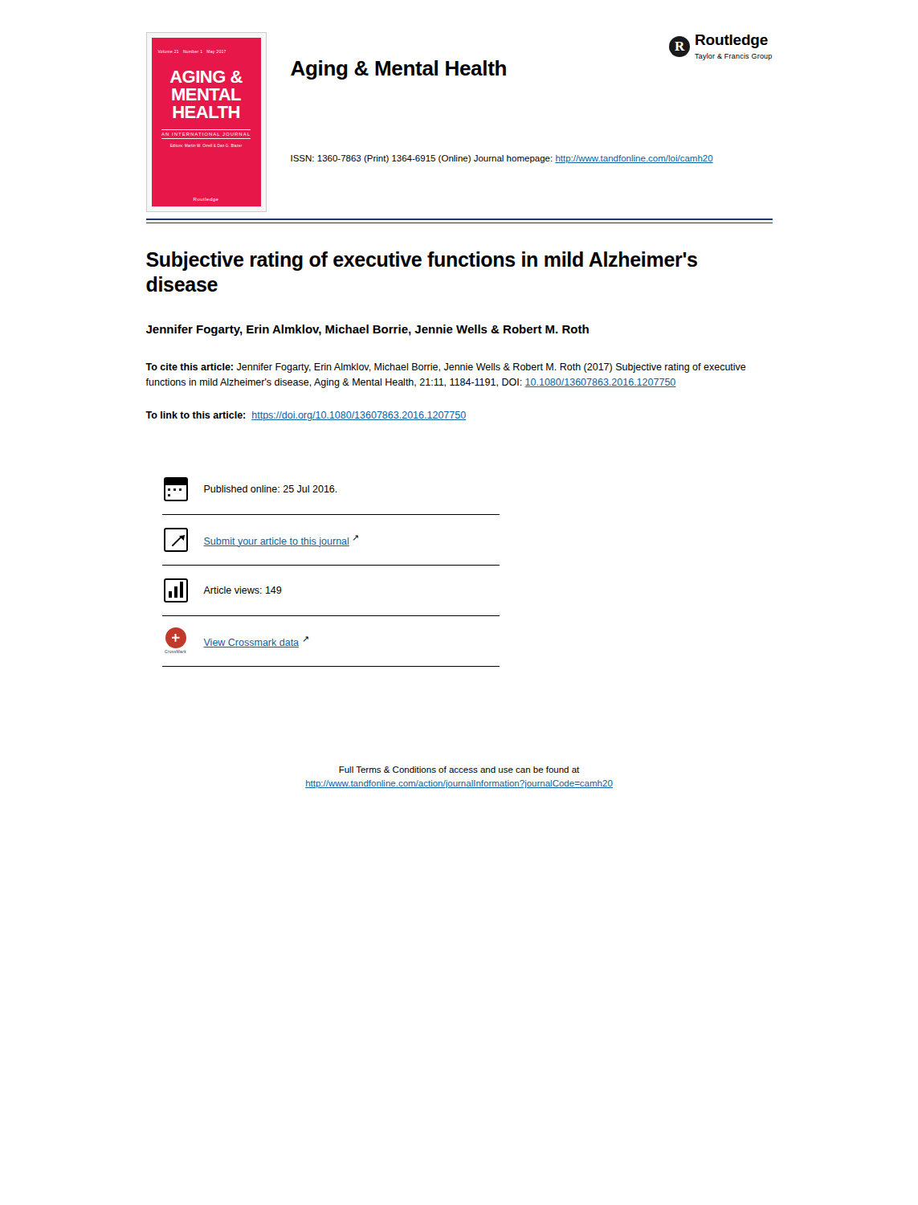RRoutledge
Taylor & Francis Group
Volume 21 Number 1 May 2017
AGING &
MENTAL
HEALTH
AN INTERNATIONAL JOURNAL
Editors: Martin W. Orrell & Dan G. Blazer
Routledge
Aging & Mental Health
ISSN: 1360-7863 (Print) 1364-6915 (Online) Journal homepage: http://www.tandfonline.com/loi/camh20
Subjective rating of executive functions in mild Alzheimer's disease
Jennifer Fogarty, Erin Almklov, Michael Borrie, Jennie Wells & Robert M. Roth
To cite this article: Jennifer Fogarty, Erin Almklov, Michael Borrie, Jennie Wells & Robert M. Roth (2017) Subjective rating of executive functions in mild Alzheimer's disease, Aging & Mental Health, 21:11, 1184-1191, DOI: 10.1080/13607863.2016.1207750
To link to this article: https://doi.org/10.1080/13607863.2016.1207750
Published online: 25 Jul 2016.
Submit your article to this journal ↗
Article views: 149
CrossMark
View Crossmark data ↗
Full Terms & Conditions of access and use can be found at
http://www.tandfonline.com/action/journalInformation?journalCode=camh20